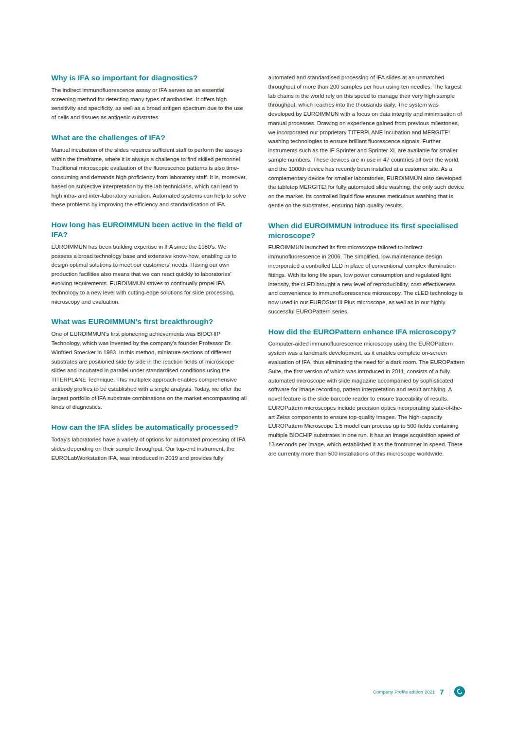Why is IFA so important for diagnostics?
The indirect immunofluorescence assay or IFA serves as an essential screening method for detecting many types of antibodies. It offers high sensitivity and specificity, as well as a broad antigen spectrum due to the use of cells and tissues as antigenic substrates.
What are the challenges of IFA?
Manual incubation of the slides requires sufficient staff to perform the assays within the timeframe, where it is always a challenge to find skilled personnel. Traditional microscopic evaluation of the fluorescence patterns is also time-consuming and demands high proficiency from laboratory staff. It is, moreover, based on subjective interpretation by the lab technicians, which can lead to high intra- and inter-laboratory variation. Automated systems can help to solve these problems by improving the efficiency and standardisation of IFA.
How long has EUROIMMUN been active in the field of IFA?
EUROIMMUN has been building expertise in IFA since the 1980's. We possess a broad technology base and extensive know-how, enabling us to design optimal solutions to meet our customers' needs. Having our own production facilities also means that we can react quickly to laboratories' evolving requirements. EUROIMMUN strives to continually propel IFA technology to a new level with cutting-edge solutions for slide processing, microscopy and evaluation.
What was EUROIMMUN's first breakthrough?
One of EUROIMMUN's first pioneering achievements was BIOCHIP Technology, which was invented by the company's founder Professor Dr. Winfried Stoecker in 1983. In this method, miniature sections of different substrates are positioned side by side in the reaction fields of microscope slides and incubated in parallel under standardised conditions using the TITERPLANE Technique. This multiplex approach enables comprehensive antibody profiles to be established with a single analysis. Today, we offer the largest portfolio of IFA substrate combinations on the market encompassing all kinds of diagnostics.
How can the IFA slides be automatically processed?
Today's laboratories have a variety of options for automated processing of IFA slides depending on their sample throughput. Our top-end instrument, the EUROLabWorkstation IFA, was introduced in 2019 and provides fully automated and standardised processing of IFA slides at an unmatched throughput of more than 200 samples per hour using ten needles. The largest lab chains in the world rely on this speed to manage their very high sample throughput, which reaches into the thousands daily. The system was developed by EUROIMMUN with a focus on data integrity and minimisation of manual processes. Drawing on experience gained from previous milestones, we incorporated our proprietary TITERPLANE incubation and MERGITE! washing technologies to ensure brilliant fluorescence signals. Further instruments such as the IF Sprinter and Sprinter XL are available for smaller sample numbers. These devices are in use in 47 countries all over the world, and the 1000th device has recently been installed at a customer site. As a complementary device for smaller laboratories, EUROIMMUN also developed the tabletop MERGITE! for fully automated slide washing, the only such device on the market. Its controlled liquid flow ensures meticulous washing that is gentle on the substrates, ensuring high-quality results.
When did EUROIMMUN introduce its first specialised microscope?
EUROIMMUN launched its first microscope tailored to indirect immunofluorescence in 2006. The simplified, low-maintenance design incorporated a controlled LED in place of conventional complex illumination fittings. With its long life span, low power consumption and regulated light intensity, the cLED brought a new level of reproducibility, cost-effectiveness and convenience to immunofluorescence microscopy. The cLED technology is now used in our EUROStar III Plus microscope, as well as in our highly successful EUROPattern series.
How did the EUROPattern enhance IFA microscopy?
Computer-aided immunofluorescence microscopy using the EUROPattern system was a landmark development, as it enables complete on-screen evaluation of IFA, thus eliminating the need for a dark room. The EUROPattern Suite, the first version of which was introduced in 2011, consists of a fully automated microscope with slide magazine accompanied by sophisticated software for image recording, pattern interpretation and result archiving. A novel feature is the slide barcode reader to ensure traceability of results. EUROPattern microscopes include precision optics incorporating state-of-the-art Zeiss components to ensure top-quality images. The high-capacity EUROPattern Microscope 1.5 model can process up to 500 fields containing multiple BIOCHIP substrates in one run. It has an image acquisition speed of 13 seconds per image, which established it as the frontrunner in speed. There are currently more than 500 installations of this microscope worldwide.
Company Profile edition 2021 7